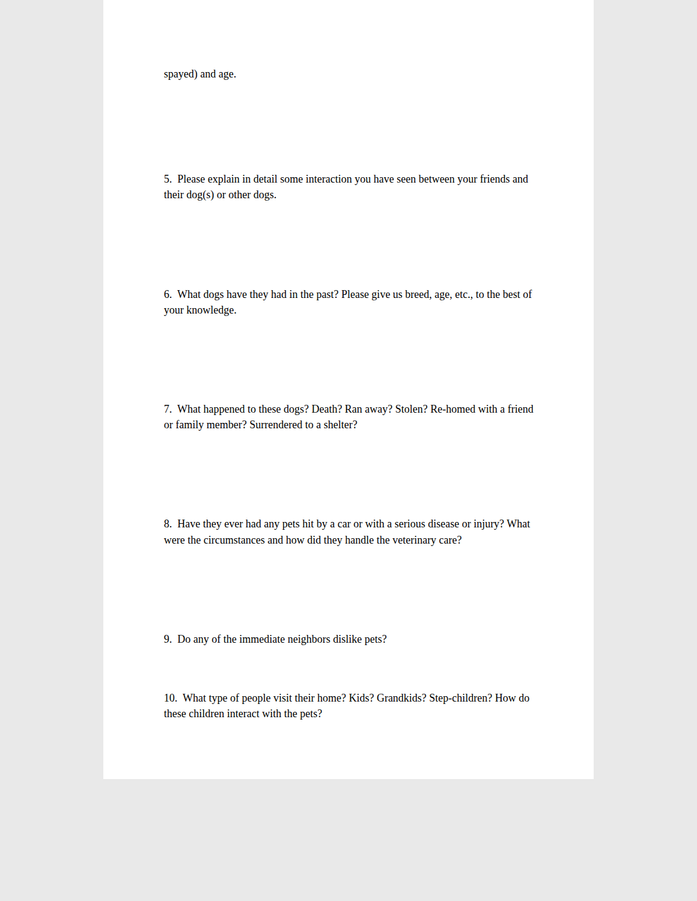spayed) and age.
5. Please explain in detail some interaction you have seen between your friends and their dog(s) or other dogs.
6. What dogs have they had in the past? Please give us breed, age, etc., to the best of your knowledge.
7. What happened to these dogs? Death? Ran away? Stolen? Re-homed with a friend or family member? Surrendered to a shelter?
8. Have they ever had any pets hit by a car or with a serious disease or injury? What were the circumstances and how did they handle the veterinary care?
9. Do any of the immediate neighbors dislike pets?
10. What type of people visit their home? Kids? Grandkids? Step-children? How do these children interact with the pets?